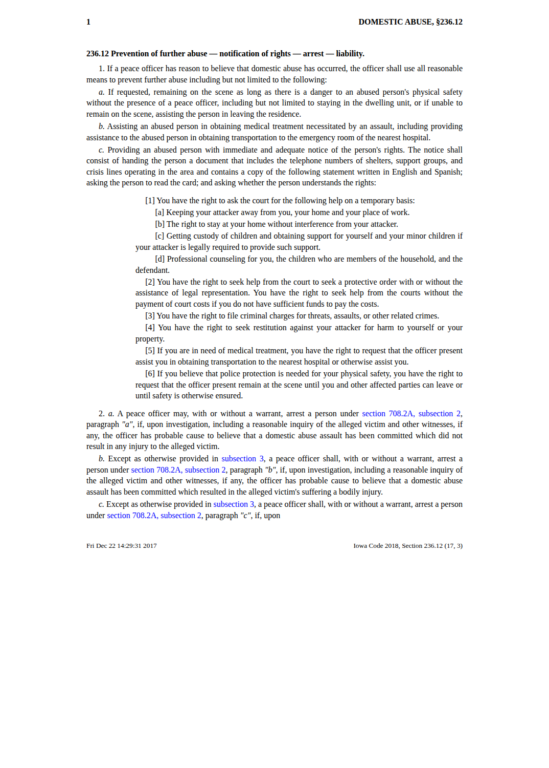1 DOMESTIC ABUSE, §236.12
236.12 Prevention of further abuse — notification of rights — arrest — liability.
1. If a peace officer has reason to believe that domestic abuse has occurred, the officer shall use all reasonable means to prevent further abuse including but not limited to the following:
a. If requested, remaining on the scene as long as there is a danger to an abused person's physical safety without the presence of a peace officer, including but not limited to staying in the dwelling unit, or if unable to remain on the scene, assisting the person in leaving the residence.
b. Assisting an abused person in obtaining medical treatment necessitated by an assault, including providing assistance to the abused person in obtaining transportation to the emergency room of the nearest hospital.
c. Providing an abused person with immediate and adequate notice of the person's rights. The notice shall consist of handing the person a document that includes the telephone numbers of shelters, support groups, and crisis lines operating in the area and contains a copy of the following statement written in English and Spanish; asking the person to read the card; and asking whether the person understands the rights:
[1] You have the right to ask the court for the following help on a temporary basis:
[a] Keeping your attacker away from you, your home and your place of work.
[b] The right to stay at your home without interference from your attacker.
[c] Getting custody of children and obtaining support for yourself and your minor children if your attacker is legally required to provide such support.
[d] Professional counseling for you, the children who are members of the household, and the defendant.
[2] You have the right to seek help from the court to seek a protective order with or without the assistance of legal representation. You have the right to seek help from the courts without the payment of court costs if you do not have sufficient funds to pay the costs.
[3] You have the right to file criminal charges for threats, assaults, or other related crimes.
[4] You have the right to seek restitution against your attacker for harm to yourself or your property.
[5] If you are in need of medical treatment, you have the right to request that the officer present assist you in obtaining transportation to the nearest hospital or otherwise assist you.
[6] If you believe that police protection is needed for your physical safety, you have the right to request that the officer present remain at the scene until you and other affected parties can leave or until safety is otherwise ensured.
2. a. A peace officer may, with or without a warrant, arrest a person under section 708.2A, subsection 2, paragraph "a", if, upon investigation, including a reasonable inquiry of the alleged victim and other witnesses, if any, the officer has probable cause to believe that a domestic abuse assault has been committed which did not result in any injury to the alleged victim.
b. Except as otherwise provided in subsection 3, a peace officer shall, with or without a warrant, arrest a person under section 708.2A, subsection 2, paragraph "b", if, upon investigation, including a reasonable inquiry of the alleged victim and other witnesses, if any, the officer has probable cause to believe that a domestic abuse assault has been committed which resulted in the alleged victim's suffering a bodily injury.
c. Except as otherwise provided in subsection 3, a peace officer shall, with or without a warrant, arrest a person under section 708.2A, subsection 2, paragraph "c", if, upon
Fri Dec 22 14:29:31 2017 Iowa Code 2018, Section 236.12 (17, 3)